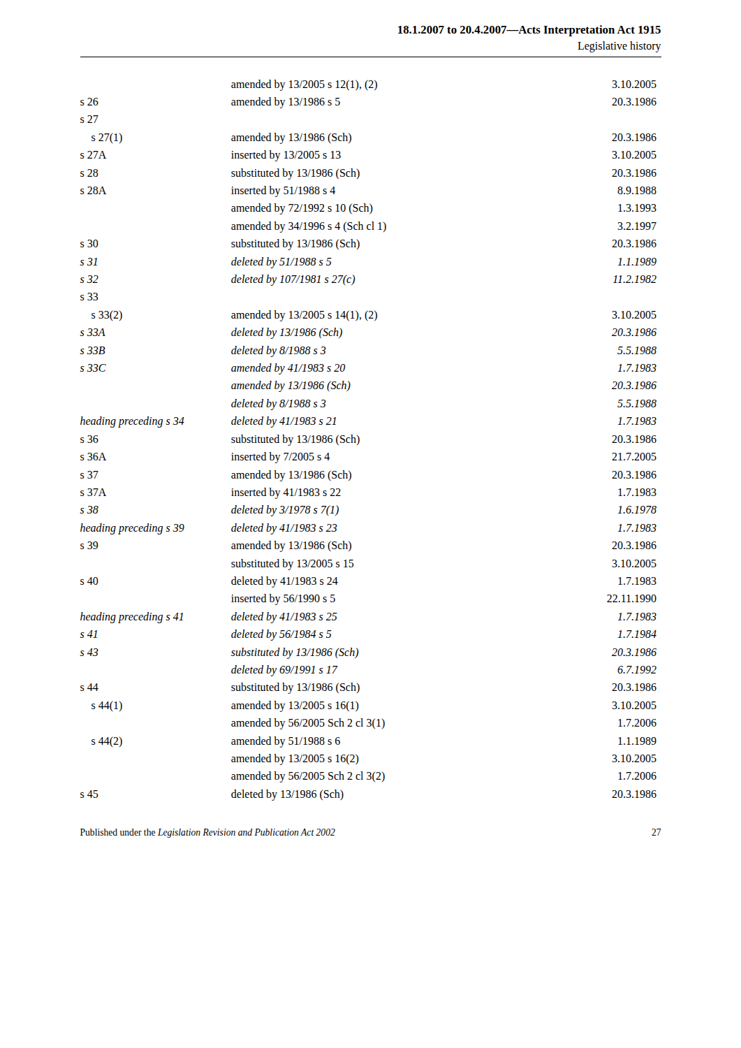18.1.2007 to 20.4.2007—Acts Interpretation Act 1915
Legislative history
| | amended by 13/2005 s 12(1), (2) | 3.10.2005 |
| s 26 | amended by 13/1986 s 5 | 20.3.1986 |
| s 27 | | |
| s 27(1) | amended by 13/1986 (Sch) | 20.3.1986 |
| s 27A | inserted by 13/2005 s 13 | 3.10.2005 |
| s 28 | substituted by 13/1986 (Sch) | 20.3.1986 |
| s 28A | inserted by 51/1988 s 4 | 8.9.1988 |
| | amended by 72/1992 s 10 (Sch) | 1.3.1993 |
| | amended by 34/1996 s 4 (Sch cl 1) | 3.2.1997 |
| s 30 | substituted by 13/1986 (Sch) | 20.3.1986 |
| s 31 | deleted by 51/1988 s 5 | 1.1.1989 |
| s 32 | deleted by 107/1981 s 27(c) | 11.2.1982 |
| s 33 | | |
| s 33(2) | amended by 13/2005 s 14(1), (2) | 3.10.2005 |
| s 33A | deleted by 13/1986 (Sch) | 20.3.1986 |
| s 33B | deleted by 8/1988 s 3 | 5.5.1988 |
| s 33C | amended by 41/1983 s 20 | 1.7.1983 |
| | amended by 13/1986 (Sch) | 20.3.1986 |
| | deleted by 8/1988 s 3 | 5.5.1988 |
| heading preceding s 34 | deleted by 41/1983 s 21 | 1.7.1983 |
| s 36 | substituted by 13/1986 (Sch) | 20.3.1986 |
| s 36A | inserted by 7/2005 s 4 | 21.7.2005 |
| s 37 | amended by 13/1986 (Sch) | 20.3.1986 |
| s 37A | inserted by 41/1983 s 22 | 1.7.1983 |
| s 38 | deleted by 3/1978 s 7(1) | 1.6.1978 |
| heading preceding s 39 | deleted by 41/1983 s 23 | 1.7.1983 |
| s 39 | amended by 13/1986 (Sch) | 20.3.1986 |
| | substituted by 13/2005 s 15 | 3.10.2005 |
| s 40 | deleted by 41/1983 s 24 | 1.7.1983 |
| | inserted by 56/1990 s 5 | 22.11.1990 |
| heading preceding s 41 | deleted by 41/1983 s 25 | 1.7.1983 |
| s 41 | deleted by 56/1984 s 5 | 1.7.1984 |
| s 43 | substituted by 13/1986 (Sch) | 20.3.1986 |
| | deleted by 69/1991 s 17 | 6.7.1992 |
| s 44 | substituted by 13/1986 (Sch) | 20.3.1986 |
| s 44(1) | amended by 13/2005 s 16(1) | 3.10.2005 |
| | amended by 56/2005 Sch 2 cl 3(1) | 1.7.2006 |
| s 44(2) | amended by 51/1988 s 6 | 1.1.1989 |
| | amended by 13/2005 s 16(2) | 3.10.2005 |
| | amended by 56/2005 Sch 2 cl 3(2) | 1.7.2006 |
| s 45 | deleted by 13/1986 (Sch) | 20.3.1986 |
Published under the Legislation Revision and Publication Act 2002 27